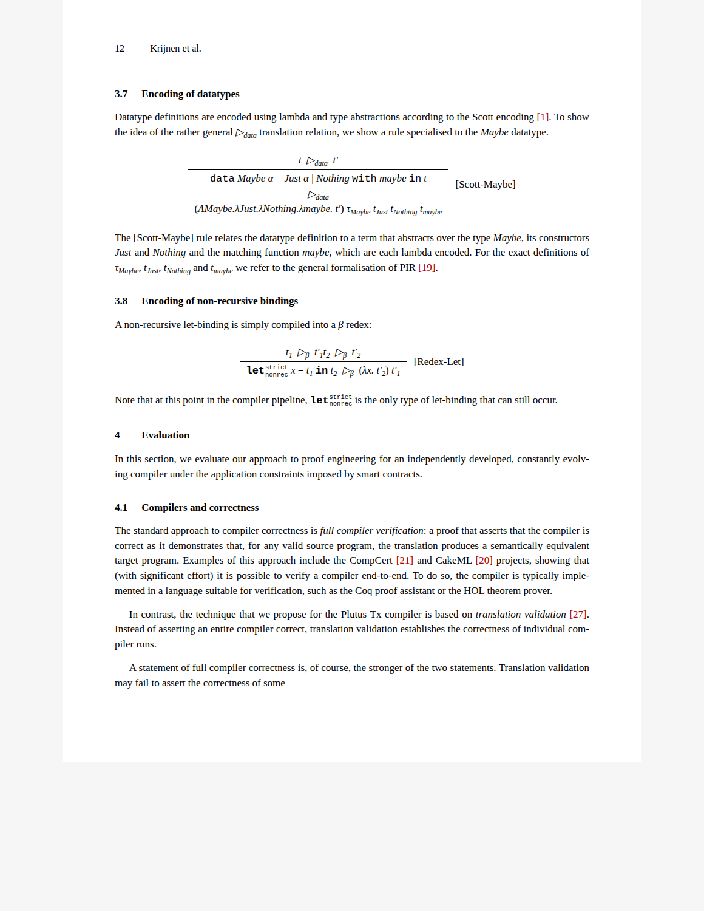12 Krijnen et al.
3.7 Encoding of datatypes
Datatype definitions are encoded using lambda and type abstractions according to the Scott encoding [1]. To show the idea of the rather general ▷data translation relation, we show a rule specialised to the Maybe datatype.
t ▷data t′ data Maybe α = Just α | Nothing with maybe in t ▷data (ΛMaybe.λJust.λNothing.λmaybe. t′) τMaybe tJust tNothing tmaybe [Scott-Maybe]
The [Scott-Maybe] rule relates the datatype definition to a term that abstracts over the type Maybe, its constructors Just and Nothing and the matching function maybe, which are each lambda encoded. For the exact definitions of τMaybe, tJust, tNothing and tmaybe we refer to the general formalisation of PIR [19].
3.8 Encoding of non-recursive bindings
A non-recursive let-binding is simply compiled into a β redex:
t1 ▷β t′1 t2 ▷β t′2 let strict nonrec x = t1 in t2 ▷β (λx. t′2) t′1 [Redex-Let]
Note that at this point in the compiler pipeline, let strict nonrec is the only type of let-binding that can still occur.
4 Evaluation
In this section, we evaluate our approach to proof engineering for an independently developed, constantly evolving compiler under the application constraints imposed by smart contracts.
4.1 Compilers and correctness
The standard approach to compiler correctness is full compiler verification: a proof that asserts that the compiler is correct as it demonstrates that, for any valid source program, the translation produces a semantically equivalent target program. Examples of this approach include the CompCert [21] and CakeML [20] projects, showing that (with significant effort) it is possible to verify a compiler end-to-end. To do so, the compiler is typically implemented in a language suitable for verification, such as the Coq proof assistant or the HOL theorem prover.
In contrast, the technique that we propose for the Plutus Tx compiler is based on translation validation [27]. Instead of asserting an entire compiler correct, translation validation establishes the correctness of individual compiler runs.
A statement of full compiler correctness is, of course, the stronger of the two statements. Translation validation may fail to assert the correctness of some